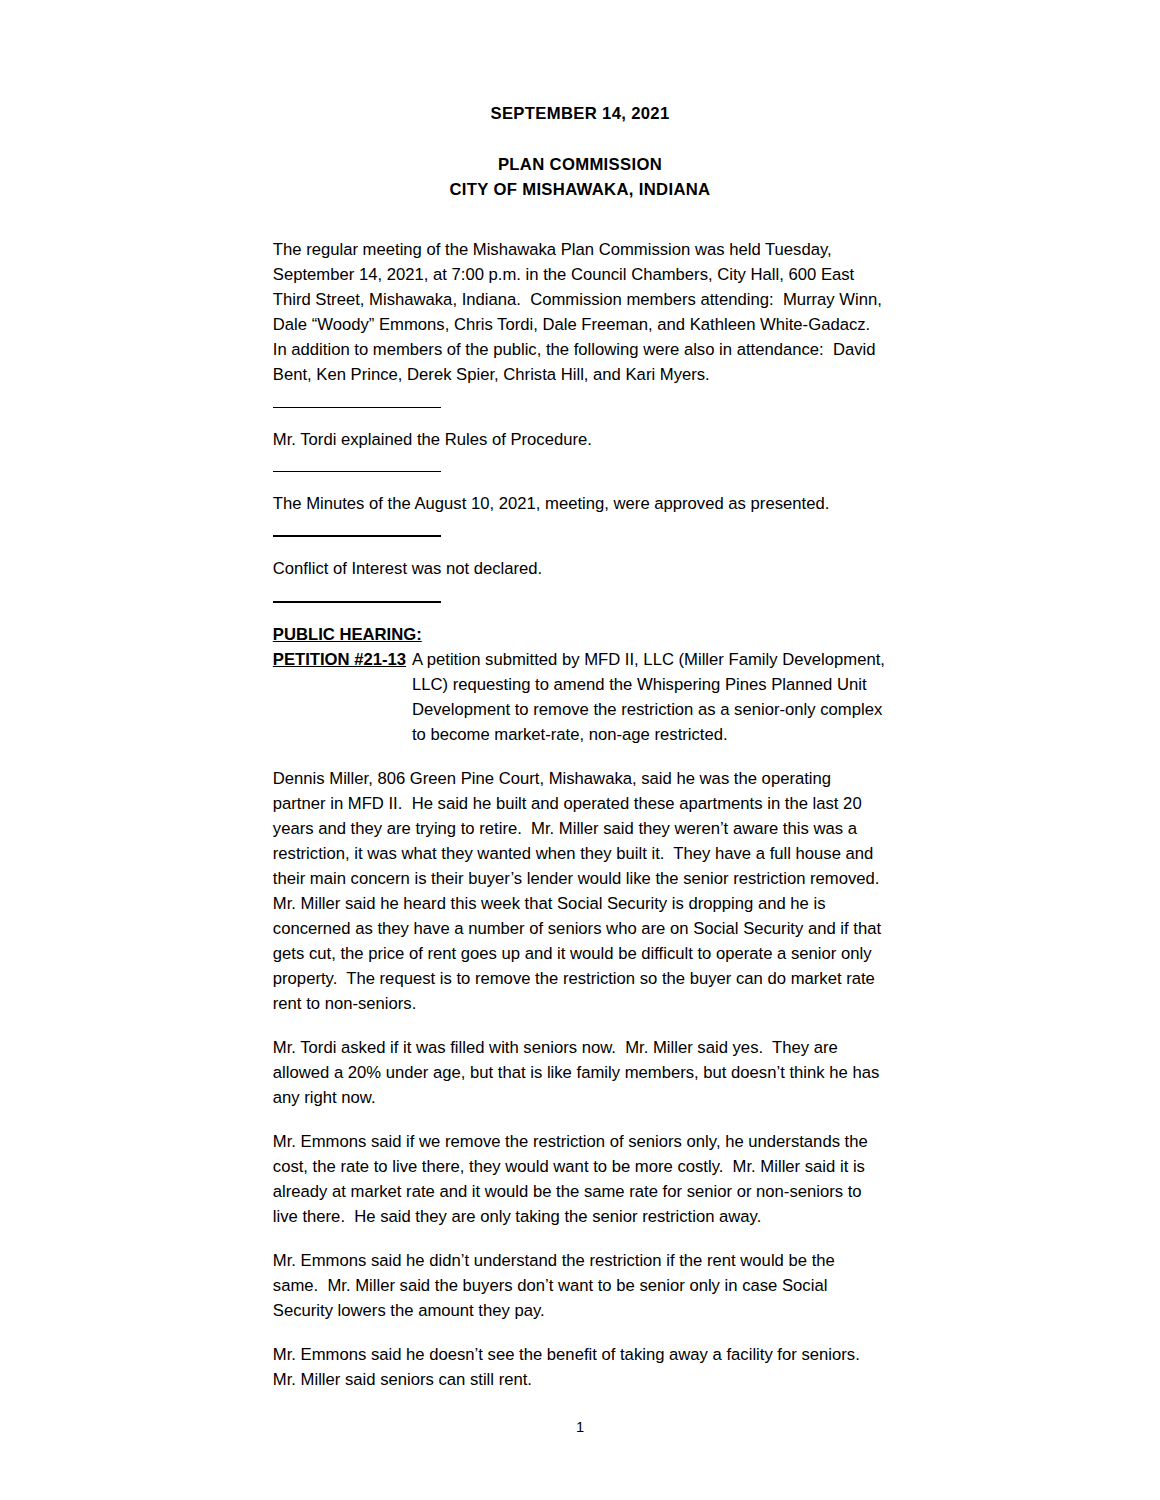SEPTEMBER 14, 2021
PLAN COMMISSION
CITY OF MISHAWAKA, INDIANA
The regular meeting of the Mishawaka Plan Commission was held Tuesday, September 14, 2021, at 7:00 p.m. in the Council Chambers, City Hall, 600 East Third Street, Mishawaka, Indiana. Commission members attending: Murray Winn, Dale “Woody” Emmons, Chris Tordi, Dale Freeman, and Kathleen White-Gadacz. In addition to members of the public, the following were also in attendance: David Bent, Ken Prince, Derek Spier, Christa Hill, and Kari Myers.
Mr. Tordi explained the Rules of Procedure.
The Minutes of the August 10, 2021, meeting, were approved as presented.
Conflict of Interest was not declared.
PUBLIC HEARING:
PETITION #21-13
A petition submitted by MFD II, LLC (Miller Family Development, LLC) requesting to amend the Whispering Pines Planned Unit Development to remove the restriction as a senior-only complex to become market-rate, non-age restricted.
Dennis Miller, 806 Green Pine Court, Mishawaka, said he was the operating partner in MFD II. He said he built and operated these apartments in the last 20 years and they are trying to retire. Mr. Miller said they weren’t aware this was a restriction, it was what they wanted when they built it. They have a full house and their main concern is their buyer’s lender would like the senior restriction removed. Mr. Miller said he heard this week that Social Security is dropping and he is concerned as they have a number of seniors who are on Social Security and if that gets cut, the price of rent goes up and it would be difficult to operate a senior only property. The request is to remove the restriction so the buyer can do market rate rent to non-seniors.
Mr. Tordi asked if it was filled with seniors now. Mr. Miller said yes. They are allowed a 20% under age, but that is like family members, but doesn’t think he has any right now.
Mr. Emmons said if we remove the restriction of seniors only, he understands the cost, the rate to live there, they would want to be more costly. Mr. Miller said it is already at market rate and it would be the same rate for senior or non-seniors to live there. He said they are only taking the senior restriction away.
Mr. Emmons said he didn’t understand the restriction if the rent would be the same. Mr. Miller said the buyers don’t want to be senior only in case Social Security lowers the amount they pay.
Mr. Emmons said he doesn’t see the benefit of taking away a facility for seniors. Mr. Miller said seniors can still rent.
1